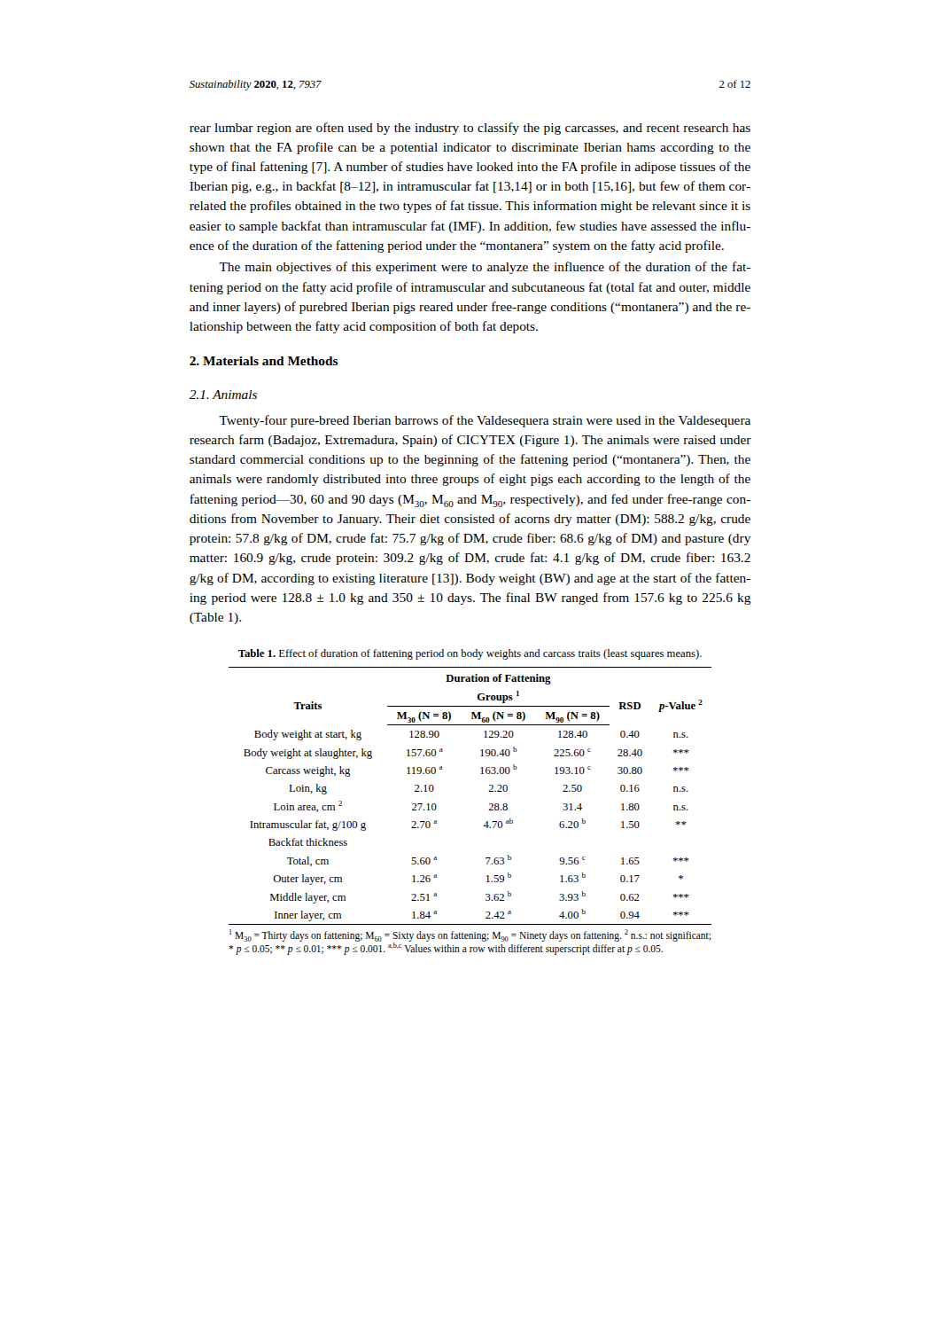Sustainability 2020, 12, 7937
2 of 12
rear lumbar region are often used by the industry to classify the pig carcasses, and recent research has shown that the FA profile can be a potential indicator to discriminate Iberian hams according to the type of final fattening [7]. A number of studies have looked into the FA profile in adipose tissues of the Iberian pig, e.g., in backfat [8–12], in intramuscular fat [13,14] or in both [15,16], but few of them correlated the profiles obtained in the two types of fat tissue. This information might be relevant since it is easier to sample backfat than intramuscular fat (IMF). In addition, few studies have assessed the influence of the duration of the fattening period under the “montanera” system on the fatty acid profile.
The main objectives of this experiment were to analyze the influence of the duration of the fattening period on the fatty acid profile of intramuscular and subcutaneous fat (total fat and outer, middle and inner layers) of purebred Iberian pigs reared under free-range conditions (“montanera”) and the relationship between the fatty acid composition of both fat depots.
2. Materials and Methods
2.1. Animals
Twenty-four pure-breed Iberian barrows of the Valdesequera strain were used in the Valdesequera research farm (Badajoz, Extremadura, Spain) of CICYTEX (Figure 1). The animals were raised under standard commercial conditions up to the beginning of the fattening period (“montanera”). Then, the animals were randomly distributed into three groups of eight pigs each according to the length of the fattening period—30, 60 and 90 days (M30, M60 and M90, respectively), and fed under free-range conditions from November to January. Their diet consisted of acorns dry matter (DM): 588.2 g/kg, crude protein: 57.8 g/kg of DM, crude fat: 75.7 g/kg of DM, crude fiber: 68.6 g/kg of DM) and pasture (dry matter: 160.9 g/kg, crude protein: 309.2 g/kg of DM, crude fat: 4.1 g/kg of DM, crude fiber: 163.2 g/kg of DM, according to existing literature [13]). Body weight (BW) and age at the start of the fattening period were 128.8 ± 1.0 kg and 350 ± 10 days. The final BW ranged from 157.6 kg to 225.6 kg (Table 1).
Table 1. Effect of duration of fattening period on body weights and carcass traits (least squares means).
| | Duration of Fattening | | |
| Traits | Groups 1 | RSD | p -Value 2 |
| M 30 (N = 8) | M 60 (N = 8) | M 90 (N = 8) |
| Body weight at start, kg | 128.90 | 129.20 | 128.40 | 0.40 | n.s. |
| Body weight at slaughter, kg | 157.60 a | 190.40 b | 225.60 c | 28.40 | *** |
| Carcass weight, kg | 119.60 a | 163.00 b | 193.10 c | 30.80 | *** |
| Loin, kg | 2.10 | 2.20 | 2.50 | 0.16 | n.s. |
| Loin area, cm 2 | 27.10 | 28.8 | 31.4 | 1.80 | n.s. |
| Intramuscular fat, g/100 g | 2.70 a | 4.70 ab | 6.20 b | 1.50 | ** |
| Backfat thickness | | | | | |
| Total, cm | 5.60 a | 7.63 b | 9.56 c | 1.65 | *** |
| Outer layer, cm | 1.26 a | 1.59 b | 1.63 b | 0.17 | * |
| Middle layer, cm | 2.51 a | 3.62 b | 3.93 b | 0.62 | *** |
| Inner layer, cm | 1.84 a | 2.42 a | 4.00 b | 0.94 | *** |
1 M30 = Thirty days on fattening; M60 = Sixty days on fattening; M90 = Ninety days on fattening. 2 n.s.: not significant; * p ≤ 0.05; ** p ≤ 0.01; *** p ≤ 0.001. a,b,c Values within a row with different superscript differ at p ≤ 0.05.